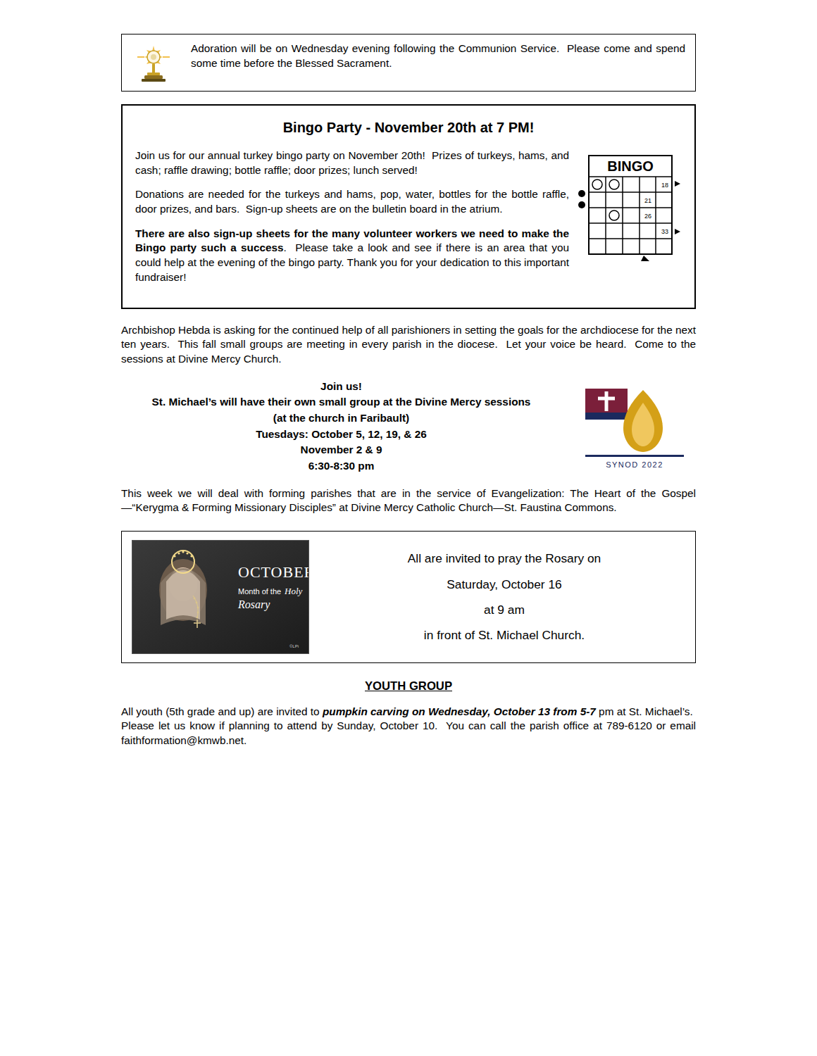Adoration will be on Wednesday evening following the Communion Service. Please come and spend some time before the Blessed Sacrament.
Bingo Party - November 20th at 7 PM!
Join us for our annual turkey bingo party on November 20th! Prizes of turkeys, hams, and cash; raffle drawing; bottle raffle; door prizes; lunch served!
Donations are needed for the turkeys and hams, pop, water, bottles for the bottle raffle, door prizes, and bars. Sign-up sheets are on the bulletin board in the atrium.
There are also sign-up sheets for the many volunteer workers we need to make the Bingo party such a success. Please take a look and see if there is an area that you could help at the evening of the bingo party. Thank you for your dedication to this important fundraiser!
BINGO 18 21 26 33
Archbishop Hebda is asking for the continued help of all parishioners in setting the goals for the archdiocese for the next ten years. This fall small groups are meeting in every parish in the diocese. Let your voice be heard. Come to the sessions at Divine Mercy Church.
Join us!
St. Michael’s will have their own small group at the Divine Mercy sessions
(at the church in Faribault)
Tuesdays: October 5, 12, 19, & 26
November 2 & 9
6:30-8:30 pm
SYNOD 2022
This week we will deal with forming parishes that are in the service of Evangelization: The Heart of the Gospel—“Kerygma & Forming Missionary Disciples” at Divine Mercy Catholic Church—St. Faustina Commons.
OCTOBER Month of the Holy Rosary ©LPi
All are invited to pray the Rosary on
Saturday, October 16
at 9 am
in front of St. Michael Church.
YOUTH GROUP
All youth (5th grade and up) are invited to pumpkin carving on Wednesday, October 13 from 5-7 pm at St. Michael’s. Please let us know if planning to attend by Sunday, October 10. You can call the parish office at 789-6120 or email faithformation@kmwb.net.